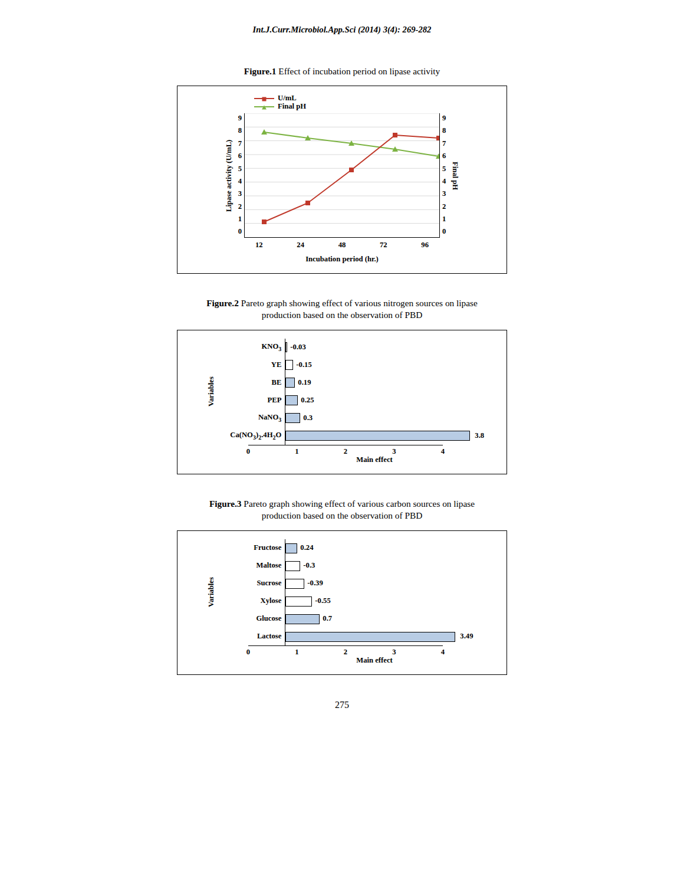Int.J.Curr.Microbiol.App.Sci (2014) 3(4): 269-282
Figure.1 Effect of incubation period on lipase activity
U/mL
Final pH
Lipase activity (U/mL)
98765 43210
98765 43210
Final pH
1224487296
Incubation period (hr.)
Figure.2 Pareto graph showing effect of various nitrogen sources on lipase
production based on the observation of PBD
Variables
KNO3
-0.03
YE
-0.15
BE
0.19
PEP
0.25
NaNO3
0.3
Ca(NO3)2.4H2O
3.8
0 1 2 3 4
Main effect
Figure.3 Pareto graph showing effect of various carbon sources on lipase
production based on the observation of PBD
Variables
Fructose
0.24
Maltose
-0.3
Sucrose
-0.39
Xylose
-0.55
Glucose
0.7
Lactose
3.49
0 1 2 3 4
Main effect
275